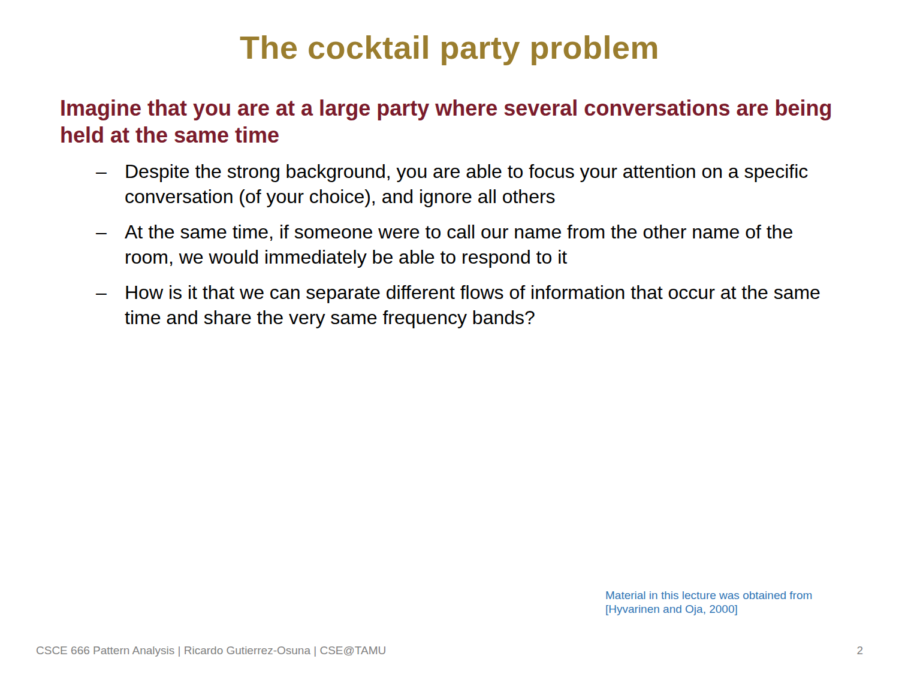The cocktail party problem
Imagine that you are at a large party where several conversations are being held at the same time
Despite the strong background, you are able to focus your attention on a specific conversation (of your choice), and ignore all others
At the same time, if someone were to call our name from the other name of the room, we would immediately be able to respond to it
How is it that we can separate different flows of information that occur at the same time and share the very same frequency bands?
Material in this lecture was obtained from [Hyvarinen and Oja, 2000]
CSCE 666 Pattern Analysis | Ricardo Gutierrez-Osuna | CSE@TAMU 2